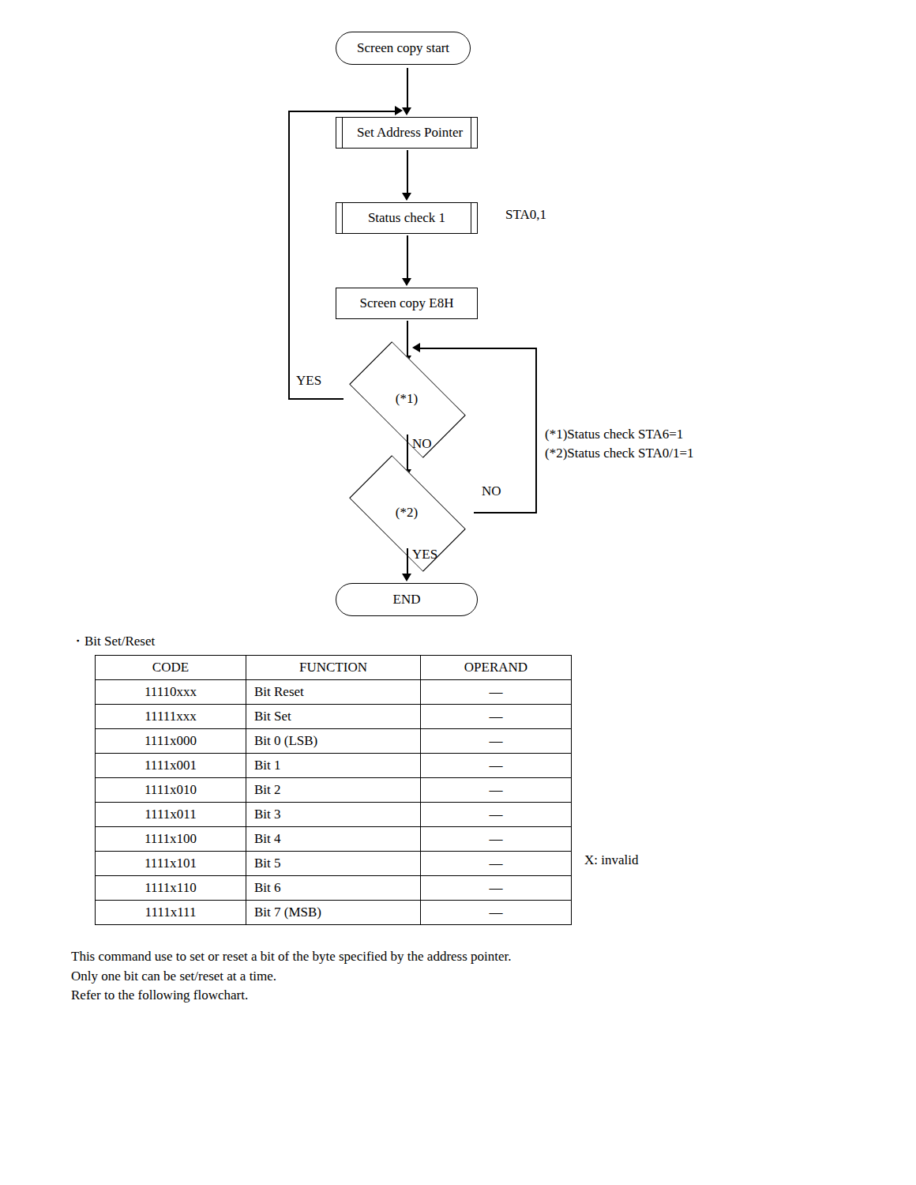Screen copy start
Set Address Pointer
Status check 1
STA0,1
Screen copy E8H
(*1)
YES
NO
(*2)
NO
YES
END
(*1)Status check STA6=1
(*2)Status check STA0/1=1
・Bit Set/Reset
| CODE | FUNCTION | OPERAND |
| --- | --- | --- |
| 11110xxx | Bit Reset | — |
| 11111xxx | Bit Set | — |
| 1111x000 | Bit 0 (LSB) | — |
| 1111x001 | Bit 1 | — |
| 1111x010 | Bit 2 | — |
| 1111x011 | Bit 3 | — |
| 1111x100 | Bit 4 | — |
| 1111x101 | Bit 5 | — |
| 1111x110 | Bit 6 | — |
| 1111x111 | Bit 7 (MSB) | — |
X: invalid
This command use to set or reset a bit of the byte specified by the address pointer.
Only one bit can be set/reset at a time.
Refer to the following flowchart.